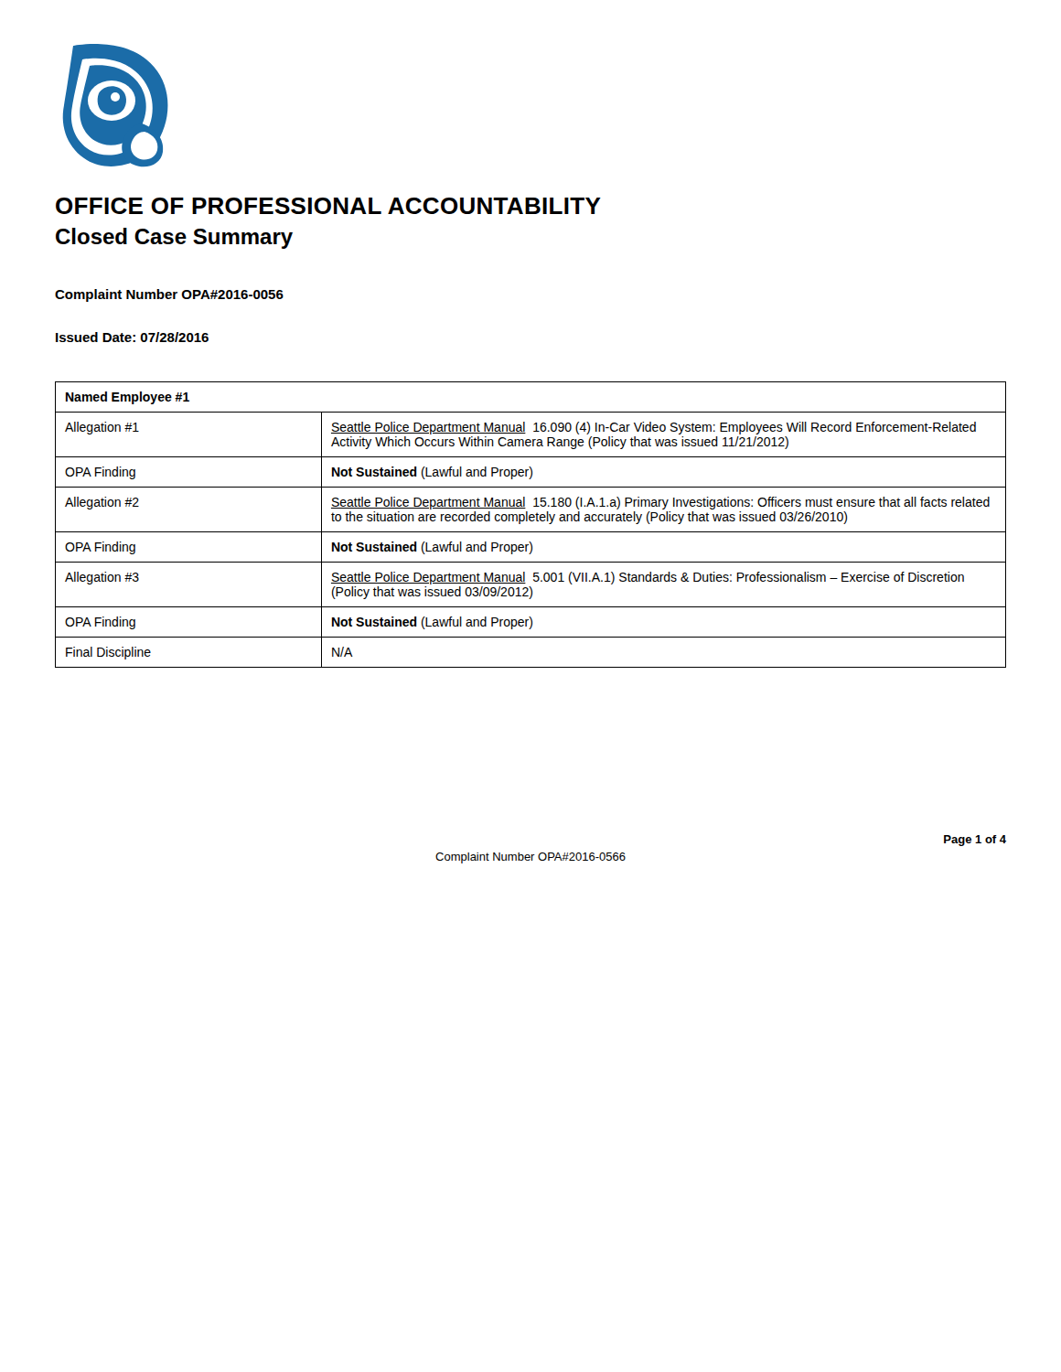OFFICE OF PROFESSIONAL ACCOUNTABILITY
Closed Case Summary
Complaint Number OPA#2016-0056
Issued Date: 07/28/2016
| Named Employee #1 |
| --- |
| Allegation #1 | Seattle Police Department Manual 16.090 (4) In-Car Video System: Employees Will Record Enforcement-Related Activity Which Occurs Within Camera Range (Policy that was issued 11/21/2012) |
| OPA Finding | Not Sustained (Lawful and Proper) |
| Allegation #2 | Seattle Police Department Manual 15.180 (I.A.1.a) Primary Investigations: Officers must ensure that all facts related to the situation are recorded completely and accurately (Policy that was issued 03/26/2010) |
| OPA Finding | Not Sustained (Lawful and Proper) |
| Allegation #3 | Seattle Police Department Manual 5.001 (VII.A.1) Standards & Duties: Professionalism – Exercise of Discretion (Policy that was issued 03/09/2012) |
| OPA Finding | Not Sustained (Lawful and Proper) |
| Final Discipline | N/A |
Page 1 of 4
Complaint Number OPA#2016-0566